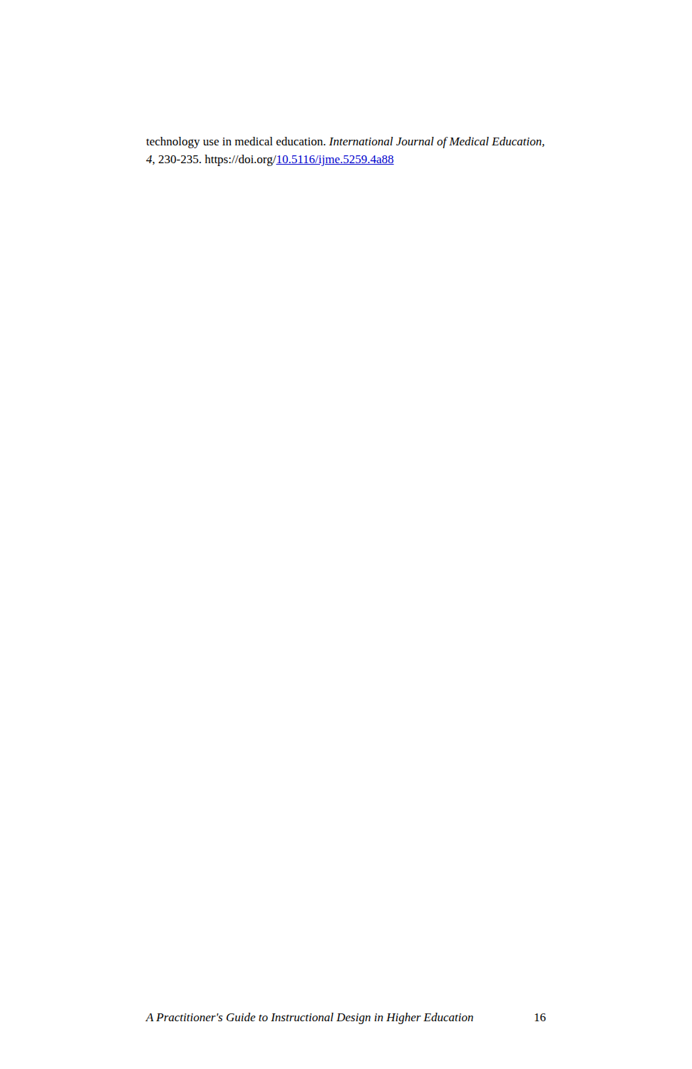technology use in medical education. International Journal of Medical Education, 4, 230-235. https://doi.org/10.5116/ijme.5259.4a88
A Practitioner's Guide to Instructional Design in Higher Education
16